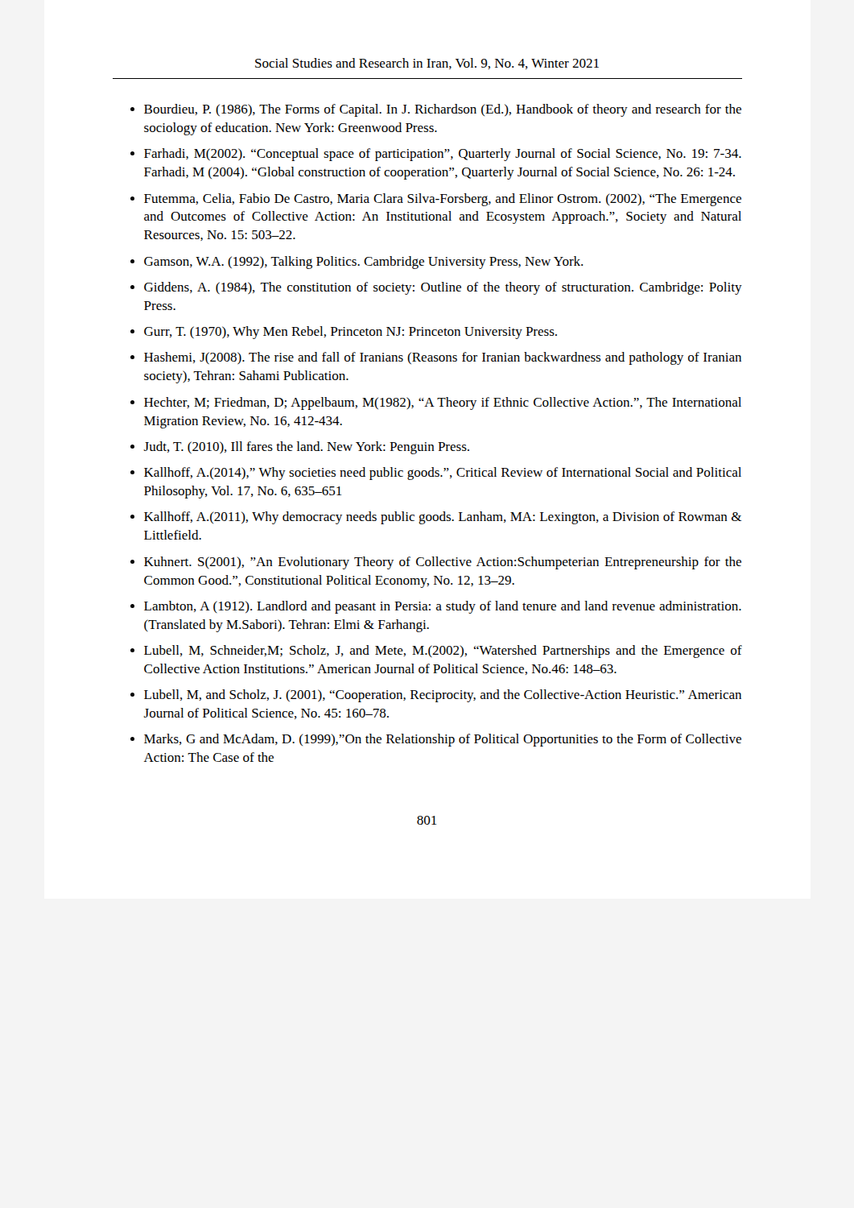Social Studies and Research in Iran, Vol. 9, No. 4, Winter 2021
Bourdieu, P. (1986), The Forms of Capital. In J. Richardson (Ed.), Handbook of theory and research for the sociology of education. New York: Greenwood Press.
Farhadi, M(2002). “Conceptual space of participation”, Quarterly Journal of Social Science, No. 19: 7-34. Farhadi, M (2004). “Global construction of cooperation”, Quarterly Journal of Social Science, No. 26: 1-24.
Futemma, Celia, Fabio De Castro, Maria Clara Silva-Forsberg, and Elinor Ostrom. (2002), “The Emergence and Outcomes of Collective Action: An Institutional and Ecosystem Approach.”, Society and Natural Resources, No. 15: 503–22.
Gamson, W.A. (1992), Talking Politics. Cambridge University Press, New York.
Giddens, A. (1984), The constitution of society: Outline of the theory of structuration. Cambridge: Polity Press.
Gurr, T. (1970), Why Men Rebel, Princeton NJ: Princeton University Press.
Hashemi, J(2008). The rise and fall of Iranians (Reasons for Iranian backwardness and pathology of Iranian society), Tehran: Sahami Publication.
Hechter, M; Friedman, D; Appelbaum, M(1982), “A Theory if Ethnic Collective Action.”, The International Migration Review, No. 16, 412-434.
Judt, T. (2010), Ill fares the land. New York: Penguin Press.
Kallhoff, A.(2014),” Why societies need public goods.”, Critical Review of International Social and Political Philosophy, Vol. 17, No. 6, 635–651
Kallhoff, A.(2011), Why democracy needs public goods. Lanham, MA: Lexington, a Division of Rowman & Littlefield.
Kuhnert. S(2001), ”An Evolutionary Theory of Collective Action:Schumpeterian Entrepreneurship for the Common Good.”, Constitutional Political Economy, No. 12, 13–29.
Lambton, A (1912). Landlord and peasant in Persia: a study of land tenure and land revenue administration. (Translated by M.Sabori). Tehran: Elmi & Farhangi.
Lubell, M, Schneider,M; Scholz, J, and Mete, M.(2002), “Watershed Partnerships and the Emergence of Collective Action Institutions.” American Journal of Political Science, No.46: 148–63.
Lubell, M, and Scholz, J. (2001), “Cooperation, Reciprocity, and the Collective-Action Heuristic.” American Journal of Political Science, No. 45: 160–78.
Marks, G and McAdam, D. (1999),”On the Relationship of Political Opportunities to the Form of Collective Action: The Case of the
801